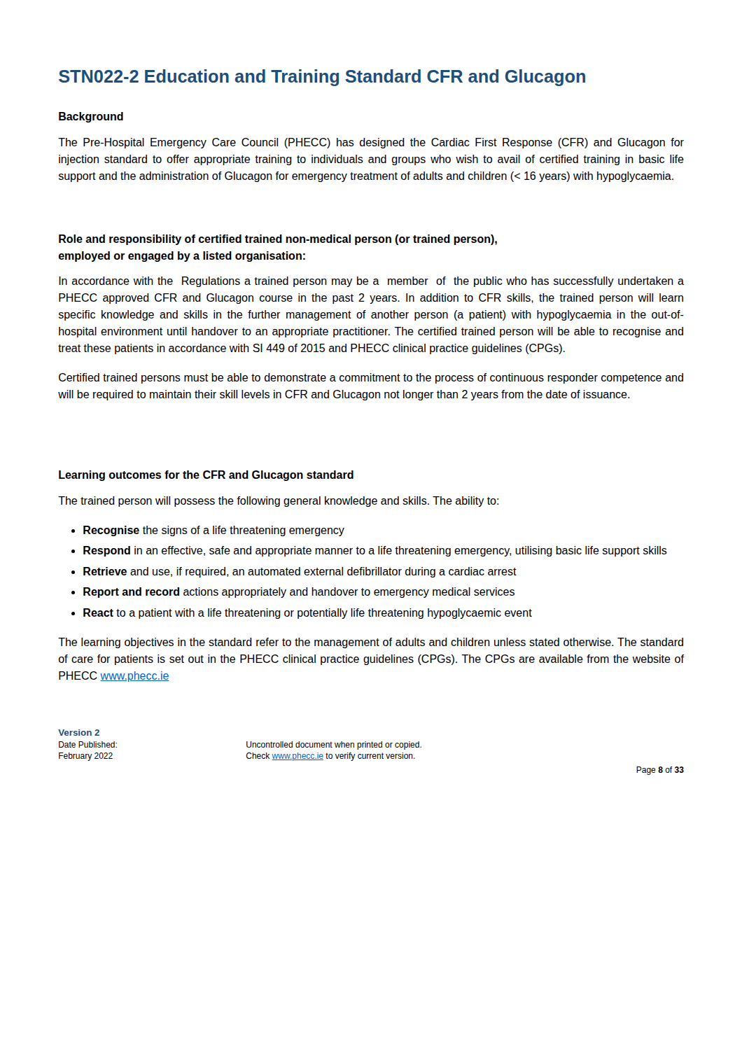STN022-2 Education and Training Standard CFR and Glucagon
Background
The Pre-Hospital Emergency Care Council (PHECC) has designed the Cardiac First Response (CFR) and Glucagon for injection standard to offer appropriate training to individuals and groups who wish to avail of certified training in basic life support and the administration of Glucagon for emergency treatment of adults and children (< 16 years) with hypoglycaemia.
Role and responsibility of certified trained non-medical person (or trained person),
employed or engaged by a listed organisation:
In accordance with the Regulations a trained person may be a member of the public who has successfully undertaken a PHECC approved CFR and Glucagon course in the past 2 years. In addition to CFR skills, the trained person will learn specific knowledge and skills in the further management of another person (a patient) with hypoglycaemia in the out-of-hospital environment until handover to an appropriate practitioner. The certified trained person will be able to recognise and treat these patients in accordance with SI 449 of 2015 and PHECC clinical practice guidelines (CPGs).
Certified trained persons must be able to demonstrate a commitment to the process of continuous responder competence and will be required to maintain their skill levels in CFR and Glucagon not longer than 2 years from the date of issuance.
Learning outcomes for the CFR and Glucagon standard
The trained person will possess the following general knowledge and skills. The ability to:
Recognise the signs of a life threatening emergency
Respond in an effective, safe and appropriate manner to a life threatening emergency, utilising basic life support skills
Retrieve and use, if required, an automated external defibrillator during a cardiac arrest
Report and record actions appropriately and handover to emergency medical services
React to a patient with a life threatening or potentially life threatening hypoglycaemic event
The learning objectives in the standard refer to the management of adults and children unless stated otherwise. The standard of care for patients is set out in the PHECC clinical practice guidelines (CPGs). The CPGs are available from the website of PHECC www.phecc.ie
| Version 2 | | |
| Date Published: February 2022 | Uncontrolled document when printed or copied. Check www.phecc.ie to verify current version. | |
Page 8 of 33